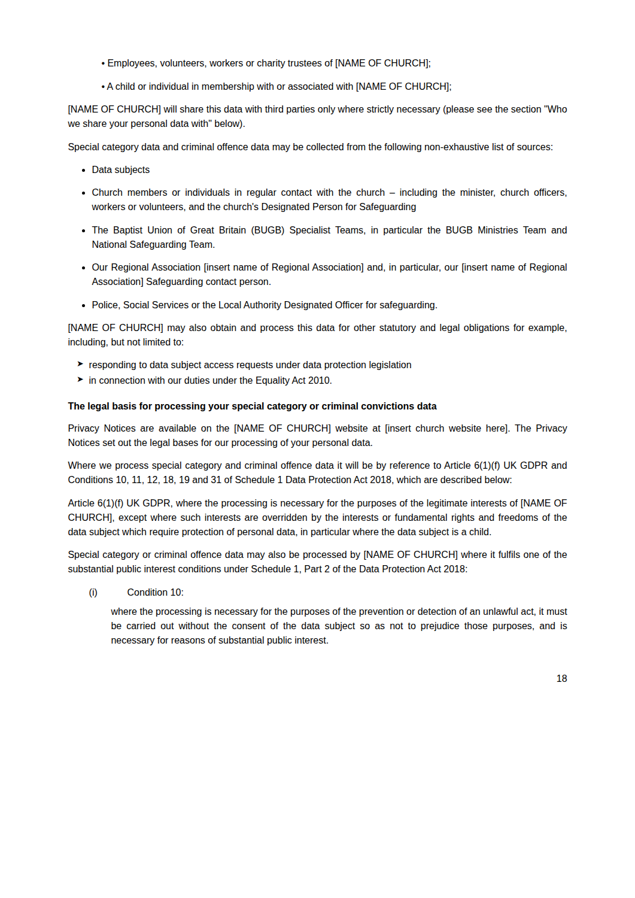• Employees, volunteers, workers or charity trustees of [NAME OF CHURCH];
• A child or individual in membership with or associated with [NAME OF CHURCH];
[NAME OF CHURCH] will share this data with third parties only where strictly necessary (please see the section "Who we share your personal data with" below).
Special category data and criminal offence data may be collected from the following non-exhaustive list of sources:
Data subjects
Church members or individuals in regular contact with the church – including the minister, church officers, workers or volunteers, and the church's Designated Person for Safeguarding
The Baptist Union of Great Britain (BUGB) Specialist Teams, in particular the BUGB Ministries Team and National Safeguarding Team.
Our Regional Association [insert name of Regional Association] and, in particular, our [insert name of Regional Association] Safeguarding contact person.
Police, Social Services or the Local Authority Designated Officer for safeguarding.
[NAME OF CHURCH] may also obtain and process this data for other statutory and legal obligations for example, including, but not limited to:
responding to data subject access requests under data protection legislation
in connection with our duties under the Equality Act 2010.
The legal basis for processing your special category or criminal convictions data
Privacy Notices are available on the [NAME OF CHURCH] website at [insert church website here]. The Privacy Notices set out the legal bases for our processing of your personal data.
Where we process special category and criminal offence data it will be by reference to Article 6(1)(f) UK GDPR and Conditions 10, 11, 12, 18, 19 and 31 of Schedule 1 Data Protection Act 2018, which are described below:
Article 6(1)(f) UK GDPR, where the processing is necessary for the purposes of the legitimate interests of [NAME OF CHURCH], except where such interests are overridden by the interests or fundamental rights and freedoms of the data subject which require protection of personal data, in particular where the data subject is a child.
Special category or criminal offence data may also be processed by [NAME OF CHURCH] where it fulfils one of the substantial public interest conditions under Schedule 1, Part 2 of the Data Protection Act 2018:
(i) Condition 10:
where the processing is necessary for the purposes of the prevention or detection of an unlawful act, it must be carried out without the consent of the data subject so as not to prejudice those purposes, and is necessary for reasons of substantial public interest.
18